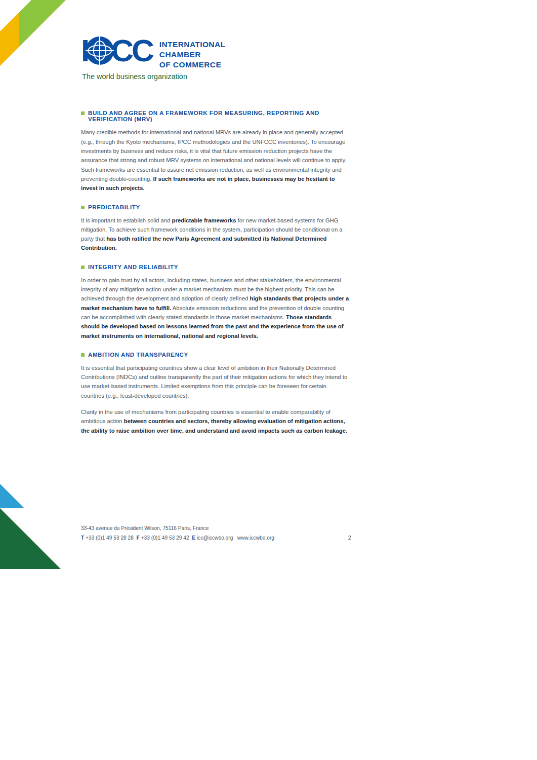I CC
INTERNATIONAL
CHAMBER
OF COMMERCE
The world business organization
Build and agree on a framework for measuring, reporting and verification (MRV)
Many credible methods for international and national MRVs are already in place and generally accepted (e.g., through the Kyoto mechanisms, IPCC methodologies and the UNFCCC inventories). To encourage investments by business and reduce risks, it is vital that future emission reduction projects have the assurance that strong and robust MRV systems on international and national levels will continue to apply. Such frameworks are essential to assure net emission reduction, as well as environmental integrity and preventing double-counting. If such frameworks are not in place, businesses may be hesitant to invest in such projects.
Predictability
It is important to establish solid and predictable frameworks for new market-based systems for GHG mitigation. To achieve such framework conditions in the system, participation should be conditional on a party that has both ratified the new Paris Agreement and submitted its National Determined Contribution.
Integrity and reliability
In order to gain trust by all actors, including states, business and other stakeholders, the environmental integrity of any mitigation action under a market mechanism must be the highest priority. This can be achieved through the development and adoption of clearly defined high standards that projects under a market mechanism have to fulfill. Absolute emission reductions and the prevention of double counting can be accomplished with clearly stated standards in those market mechanisms. Those standards should be developed based on lessons learned from the past and the experience from the use of market instruments on international, national and regional levels.
Ambition and transparency
It is essential that participating countries show a clear level of ambition in their Nationally Determined Contributions (INDCs) and outline transparently the part of their mitigation actions for which they intend to use market-based instruments. Limited exemptions from this principle can be foreseen for certain countries (e.g., least-developed countries).
Clarity in the use of mechanisms from participating countries is essential to enable comparability of ambitious action between countries and sectors, thereby allowing evaluation of mitigation actions, the ability to raise ambition over time, and understand and avoid impacts such as carbon leakage.
33-43 avenue du Président Wilson, 75116 Paris, France
T +33 (0)1 49 53 28 28 F +33 (0)1 49 53 29 42 E icc@iccwbo.org www.iccwbo.org
2